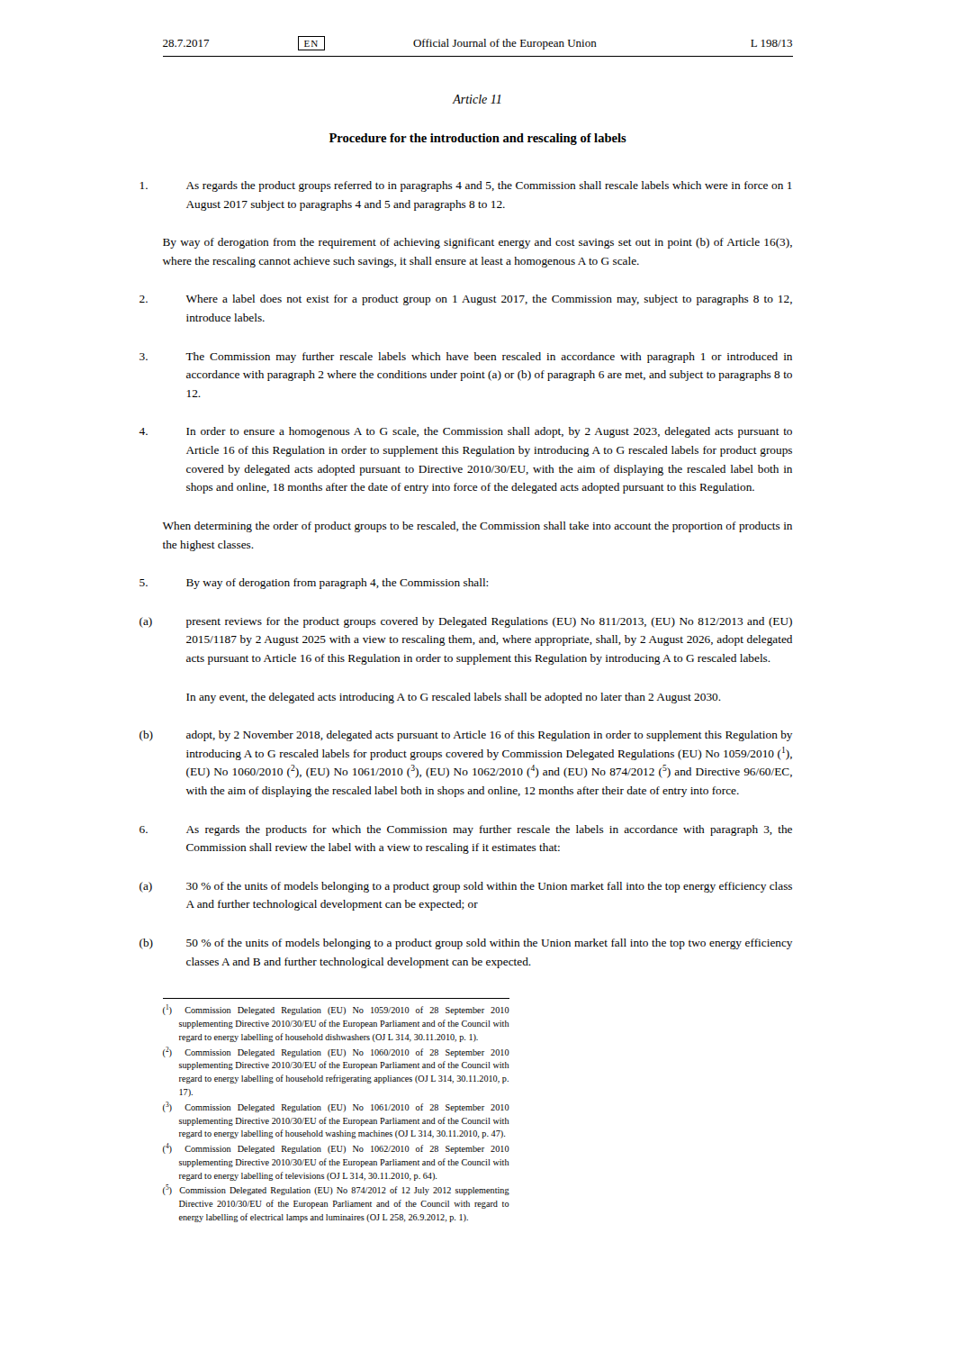28.7.2017
EN
Official Journal of the European Union
L 198/13
Article 11
Procedure for the introduction and rescaling of labels
1. As regards the product groups referred to in paragraphs 4 and 5, the Commission shall rescale labels which were in force on 1 August 2017 subject to paragraphs 4 and 5 and paragraphs 8 to 12.
By way of derogation from the requirement of achieving significant energy and cost savings set out in point (b) of Article 16(3), where the rescaling cannot achieve such savings, it shall ensure at least a homogenous A to G scale.
2. Where a label does not exist for a product group on 1 August 2017, the Commission may, subject to paragraphs 8 to 12, introduce labels.
3. The Commission may further rescale labels which have been rescaled in accordance with paragraph 1 or introduced in accordance with paragraph 2 where the conditions under point (a) or (b) of paragraph 6 are met, and subject to paragraphs 8 to 12.
4. In order to ensure a homogenous A to G scale, the Commission shall adopt, by 2 August 2023, delegated acts pursuant to Article 16 of this Regulation in order to supplement this Regulation by introducing A to G rescaled labels for product groups covered by delegated acts adopted pursuant to Directive 2010/30/EU, with the aim of displaying the rescaled label both in shops and online, 18 months after the date of entry into force of the delegated acts adopted pursuant to this Regulation.
When determining the order of product groups to be rescaled, the Commission shall take into account the proportion of products in the highest classes.
5. By way of derogation from paragraph 4, the Commission shall:
(a) present reviews for the product groups covered by Delegated Regulations (EU) No 811/2013, (EU) No 812/2013 and (EU) 2015/1187 by 2 August 2025 with a view to rescaling them, and, where appropriate, shall, by 2 August 2026, adopt delegated acts pursuant to Article 16 of this Regulation in order to supplement this Regulation by introducing A to G rescaled labels.
In any event, the delegated acts introducing A to G rescaled labels shall be adopted no later than 2 August 2030.
(b) adopt, by 2 November 2018, delegated acts pursuant to Article 16 of this Regulation in order to supplement this Regulation by introducing A to G rescaled labels for product groups covered by Commission Delegated Regulations (EU) No 1059/2010 (1), (EU) No 1060/2010 (2), (EU) No 1061/2010 (3), (EU) No 1062/2010 (4) and (EU) No 874/2012 (5) and Directive 96/60/EC, with the aim of displaying the rescaled label both in shops and online, 12 months after their date of entry into force.
6. As regards the products for which the Commission may further rescale the labels in accordance with paragraph 3, the Commission shall review the label with a view to rescaling if it estimates that:
(a) 30 % of the units of models belonging to a product group sold within the Union market fall into the top energy efficiency class A and further technological development can be expected; or
(b) 50 % of the units of models belonging to a product group sold within the Union market fall into the top two energy efficiency classes A and B and further technological development can be expected.
(1) Commission Delegated Regulation (EU) No 1059/2010 of 28 September 2010 supplementing Directive 2010/30/EU of the European Parliament and of the Council with regard to energy labelling of household dishwashers (OJ L 314, 30.11.2010, p. 1).
(2) Commission Delegated Regulation (EU) No 1060/2010 of 28 September 2010 supplementing Directive 2010/30/EU of the European Parliament and of the Council with regard to energy labelling of household refrigerating appliances (OJ L 314, 30.11.2010, p. 17).
(3) Commission Delegated Regulation (EU) No 1061/2010 of 28 September 2010 supplementing Directive 2010/30/EU of the European Parliament and of the Council with regard to energy labelling of household washing machines (OJ L 314, 30.11.2010, p. 47).
(4) Commission Delegated Regulation (EU) No 1062/2010 of 28 September 2010 supplementing Directive 2010/30/EU of the European Parliament and of the Council with regard to energy labelling of televisions (OJ L 314, 30.11.2010, p. 64).
(5) Commission Delegated Regulation (EU) No 874/2012 of 12 July 2012 supplementing Directive 2010/30/EU of the European Parliament and of the Council with regard to energy labelling of electrical lamps and luminaires (OJ L 258, 26.9.2012, p. 1).